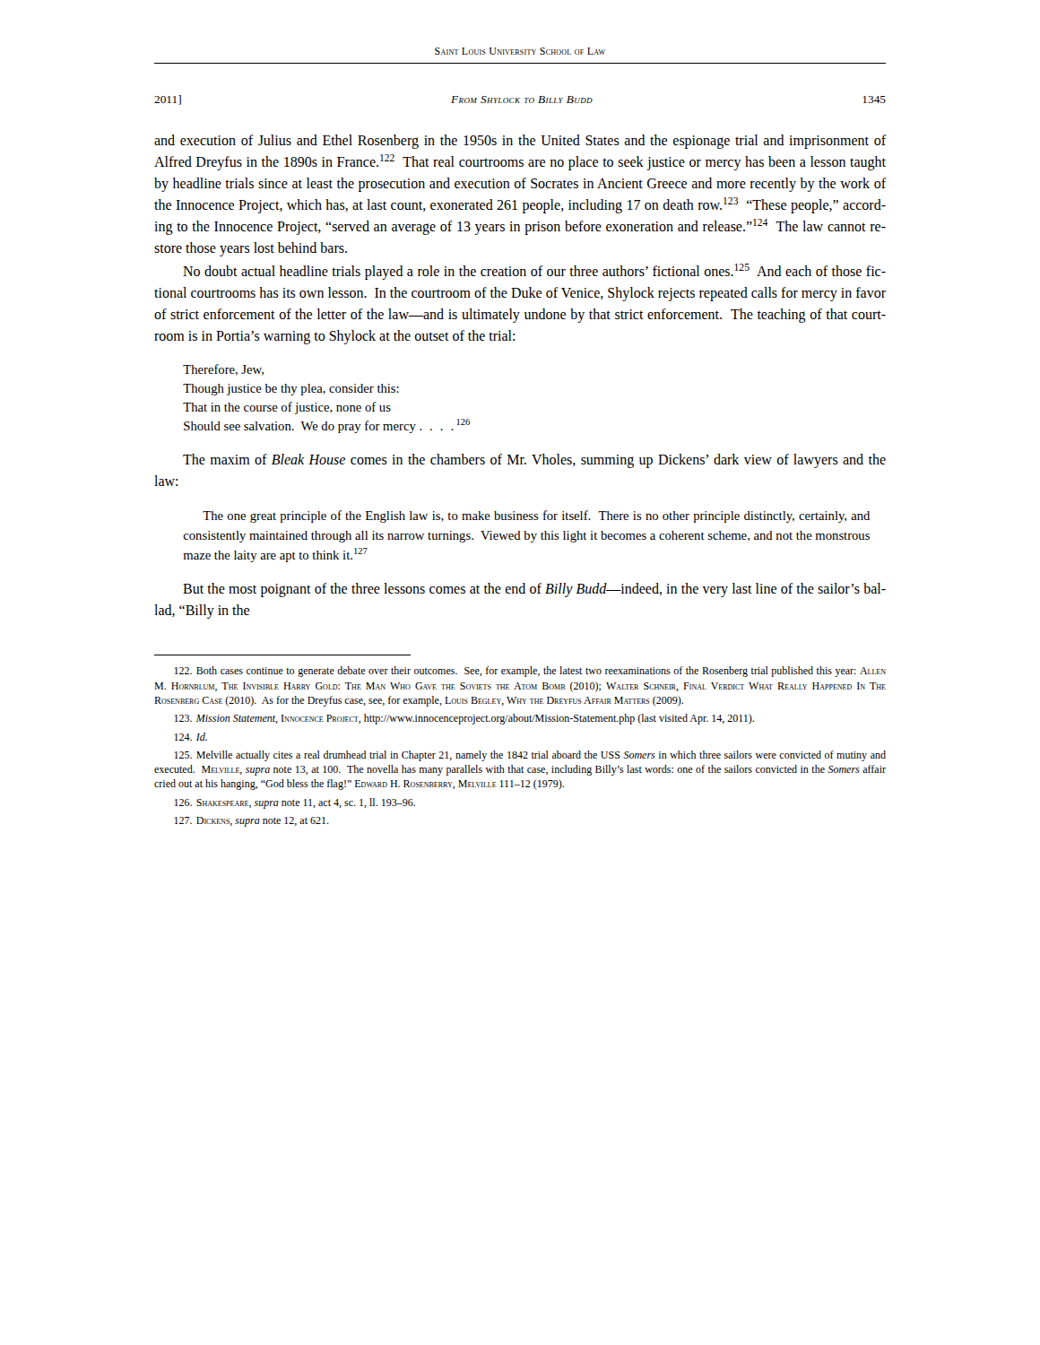Saint Louis University School of Law
2011] From Shylock to Billy Budd 1345
and execution of Julius and Ethel Rosenberg in the 1950s in the United States and the espionage trial and imprisonment of Alfred Dreyfus in the 1890s in France.122 That real courtrooms are no place to seek justice or mercy has been a lesson taught by headline trials since at least the prosecution and execution of Socrates in Ancient Greece and more recently by the work of the Innocence Project, which has, at last count, exonerated 261 people, including 17 on death row.123 “These people,” according to the Innocence Project, “served an average of 13 years in prison before exoneration and release.”124 The law cannot restore those years lost behind bars.
No doubt actual headline trials played a role in the creation of our three authors’ fictional ones.125 And each of those fictional courtrooms has its own lesson. In the courtroom of the Duke of Venice, Shylock rejects repeated calls for mercy in favor of strict enforcement of the letter of the law—and is ultimately undone by that strict enforcement. The teaching of that courtroom is in Portia’s warning to Shylock at the outset of the trial:
Therefore, Jew,
Though justice be thy plea, consider this:
That in the course of justice, none of us
Should see salvation. We do pray for mercy . . . .126
The maxim of Bleak House comes in the chambers of Mr. Vholes, summing up Dickens’ dark view of lawyers and the law:
The one great principle of the English law is, to make business for itself. There is no other principle distinctly, certainly, and consistently maintained through all its narrow turnings. Viewed by this light it becomes a coherent scheme, and not the monstrous maze the laity are apt to think it.127
But the most poignant of the three lessons comes at the end of Billy Budd—indeed, in the very last line of the sailor’s ballad, “Billy in the
122. Both cases continue to generate debate over their outcomes. See, for example, the latest two reexaminations of the Rosenberg trial published this year: Allen M. Hornblum, The Invisible Harry Gold: The Man Who Gave the Soviets the Atom Bomb (2010); Walter Schneir, Final Verdict What Really Happened In The Rosenberg Case (2010). As for the Dreyfus case, see, for example, Louis Begley, Why the Dreyfus Affair Matters (2009).
123. Mission Statement, Innocence Project, http://www.innocenceproject.org/about/Mission-Statement.php (last visited Apr. 14, 2011).
124. Id.
125. Melville actually cites a real drumhead trial in Chapter 21, namely the 1842 trial aboard the USS Somers in which three sailors were convicted of mutiny and executed. Melville, supra note 13, at 100. The novella has many parallels with that case, including Billy’s last words: one of the sailors convicted in the Somers affair cried out at his hanging, “God bless the flag!” Edward H. Rosenberry, Melville 111–12 (1979).
126. Shakespeare, supra note 11, act 4, sc. 1, ll. 193–96.
127. Dickens, supra note 12, at 621.